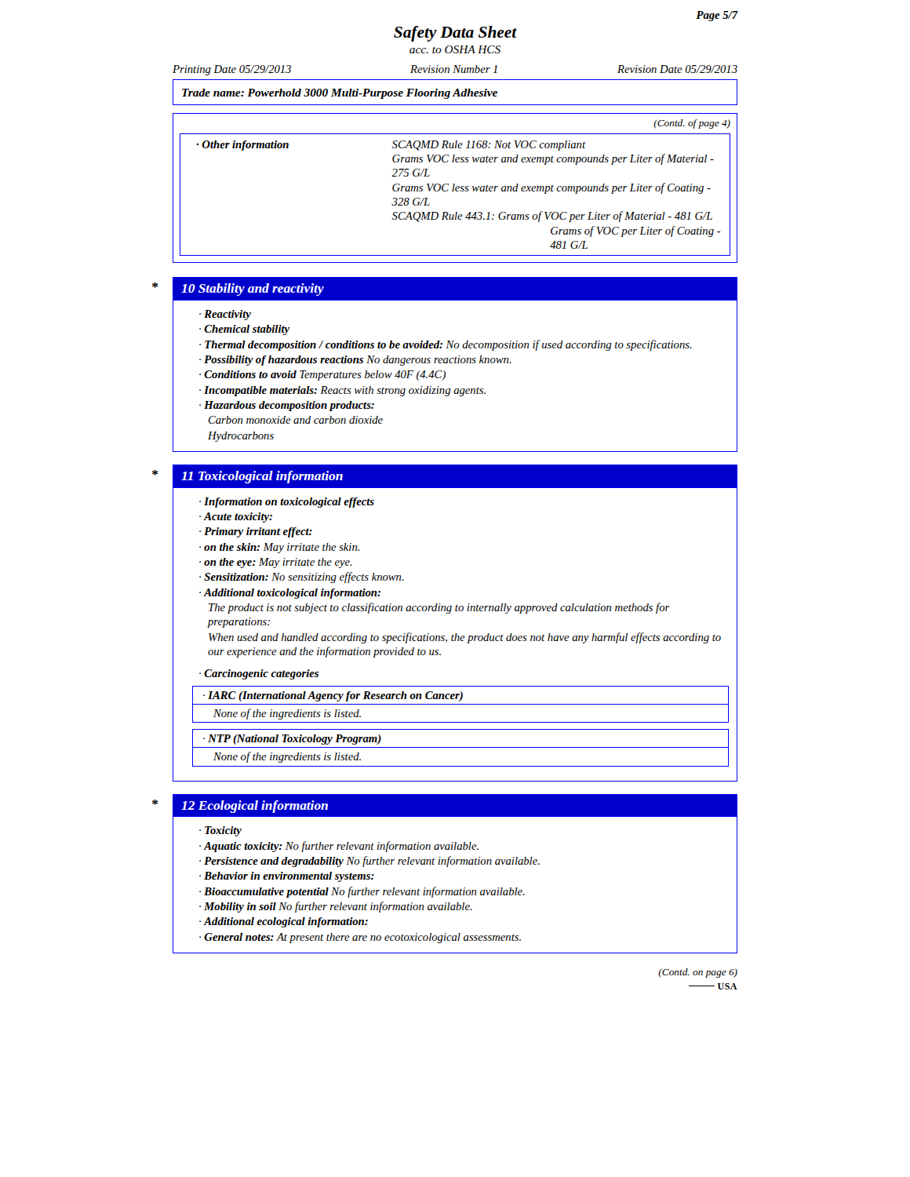Page 5/7
Safety Data Sheet
acc. to OSHA HCS
Printing Date 05/29/2013 Revision Number 1 Revision Date 05/29/2013
Trade name: Powerhold 3000 Multi-Purpose Flooring Adhesive
(Contd. of page 4)
· Other information
SCAQMD Rule 1168: Not VOC compliant
Grams VOC less water and exempt compounds per Liter of Material - 275 G/L
Grams VOC less water and exempt compounds per Liter of Coating - 328 G/L
SCAQMD Rule 443.1: Grams of VOC per Liter of Material - 481 G/L
Grams of VOC per Liter of Coating - 481 G/L
*
10 Stability and reactivity
· Reactivity
· Chemical stability
· Thermal decomposition / conditions to be avoided: No decomposition if used according to specifications.
· Possibility of hazardous reactions No dangerous reactions known.
· Conditions to avoid Temperatures below 40F (4.4C)
· Incompatible materials: Reacts with strong oxidizing agents.
· Hazardous decomposition products:
Carbon monoxide and carbon dioxide
Hydrocarbons
*
11 Toxicological information
· Information on toxicological effects
· Acute toxicity:
· Primary irritant effect:
· on the skin: May irritate the skin.
· on the eye: May irritate the eye.
· Sensitization: No sensitizing effects known.
· Additional toxicological information:
The product is not subject to classification according to internally approved calculation methods for preparations:
When used and handled according to specifications, the product does not have any harmful effects according to our experience and the information provided to us.
· Carcinogenic categories
· IARC (International Agency for Research on Cancer)
None of the ingredients is listed.
· NTP (National Toxicology Program)
None of the ingredients is listed.
*
12 Ecological information
· Toxicity
· Aquatic toxicity: No further relevant information available.
· Persistence and degradability No further relevant information available.
· Behavior in environmental systems:
· Bioaccumulative potential No further relevant information available.
· Mobility in soil No further relevant information available.
· Additional ecological information:
· General notes: At present there are no ecotoxicological assessments.
(Contd. on page 6)
USA